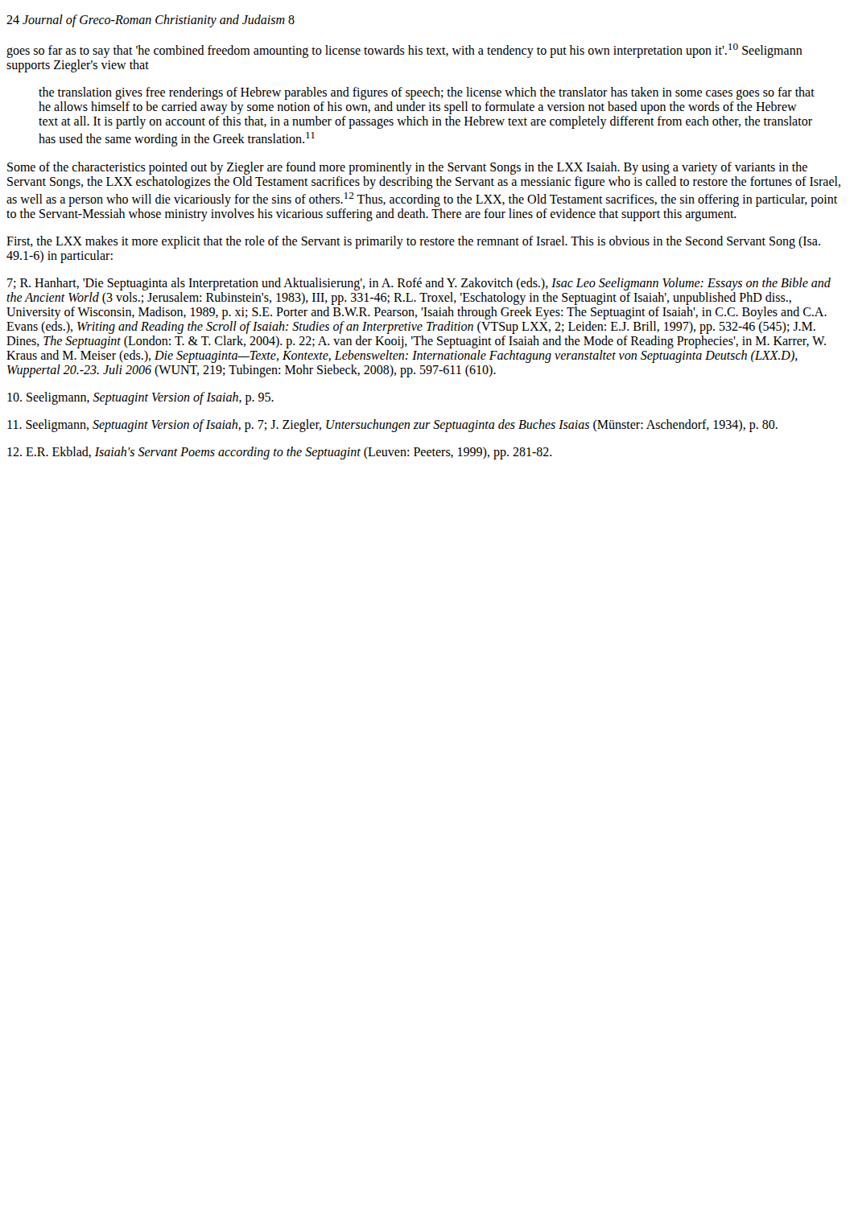24 Journal of Greco-Roman Christianity and Judaism 8
goes so far as to say that 'he combined freedom amounting to license towards his text, with a tendency to put his own interpretation upon it'.10 Seeligmann supports Ziegler's view that
the translation gives free renderings of Hebrew parables and figures of speech; the license which the translator has taken in some cases goes so far that he allows himself to be carried away by some notion of his own, and under its spell to formulate a version not based upon the words of the Hebrew text at all. It is partly on account of this that, in a number of passages which in the Hebrew text are completely different from each other, the translator has used the same wording in the Greek translation.11
Some of the characteristics pointed out by Ziegler are found more prominently in the Servant Songs in the LXX Isaiah. By using a variety of variants in the Servant Songs, the LXX eschatologizes the Old Testament sacrifices by describing the Servant as a messianic figure who is called to restore the fortunes of Israel, as well as a person who will die vicariously for the sins of others.12 Thus, according to the LXX, the Old Testament sacrifices, the sin offering in particular, point to the Servant-Messiah whose ministry involves his vicarious suffering and death. There are four lines of evidence that support this argument.
First, the LXX makes it more explicit that the role of the Servant is primarily to restore the remnant of Israel. This is obvious in the Second Servant Song (Isa. 49.1-6) in particular:
7; R. Hanhart, 'Die Septuaginta als Interpretation und Aktualisierung', in A. Rofé and Y. Zakovitch (eds.), Isac Leo Seeligmann Volume: Essays on the Bible and the Ancient World (3 vols.; Jerusalem: Rubinstein's, 1983), III, pp. 331-46; R.L. Troxel, 'Eschatology in the Septuagint of Isaiah', unpublished PhD diss., University of Wisconsin, Madison, 1989, p. xi; S.E. Porter and B.W.R. Pearson, 'Isaiah through Greek Eyes: The Septuagint of Isaiah', in C.C. Boyles and C.A. Evans (eds.), Writing and Reading the Scroll of Isaiah: Studies of an Interpretive Tradition (VTSup LXX, 2; Leiden: E.J. Brill, 1997), pp. 532-46 (545); J.M. Dines, The Septuagint (London: T. & T. Clark, 2004). p. 22; A. van der Kooij, 'The Septuagint of Isaiah and the Mode of Reading Prophecies', in M. Karrer, W. Kraus and M. Meiser (eds.), Die Septuaginta—Texte, Kontexte, Lebenswelten: Internationale Fachtagung veranstaltet von Septuaginta Deutsch (LXX.D), Wuppertal 20.-23. Juli 2006 (WUNT, 219; Tubingen: Mohr Siebeck, 2008), pp. 597-611 (610).
10. Seeligmann, Septuagint Version of Isaiah, p. 95.
11. Seeligmann, Septuagint Version of Isaiah, p. 7; J. Ziegler, Untersuchungen zur Septuaginta des Buches Isaias (Münster: Aschendorf, 1934), p. 80.
12. E.R. Ekblad, Isaiah's Servant Poems according to the Septuagint (Leuven: Peeters, 1999), pp. 281-82.